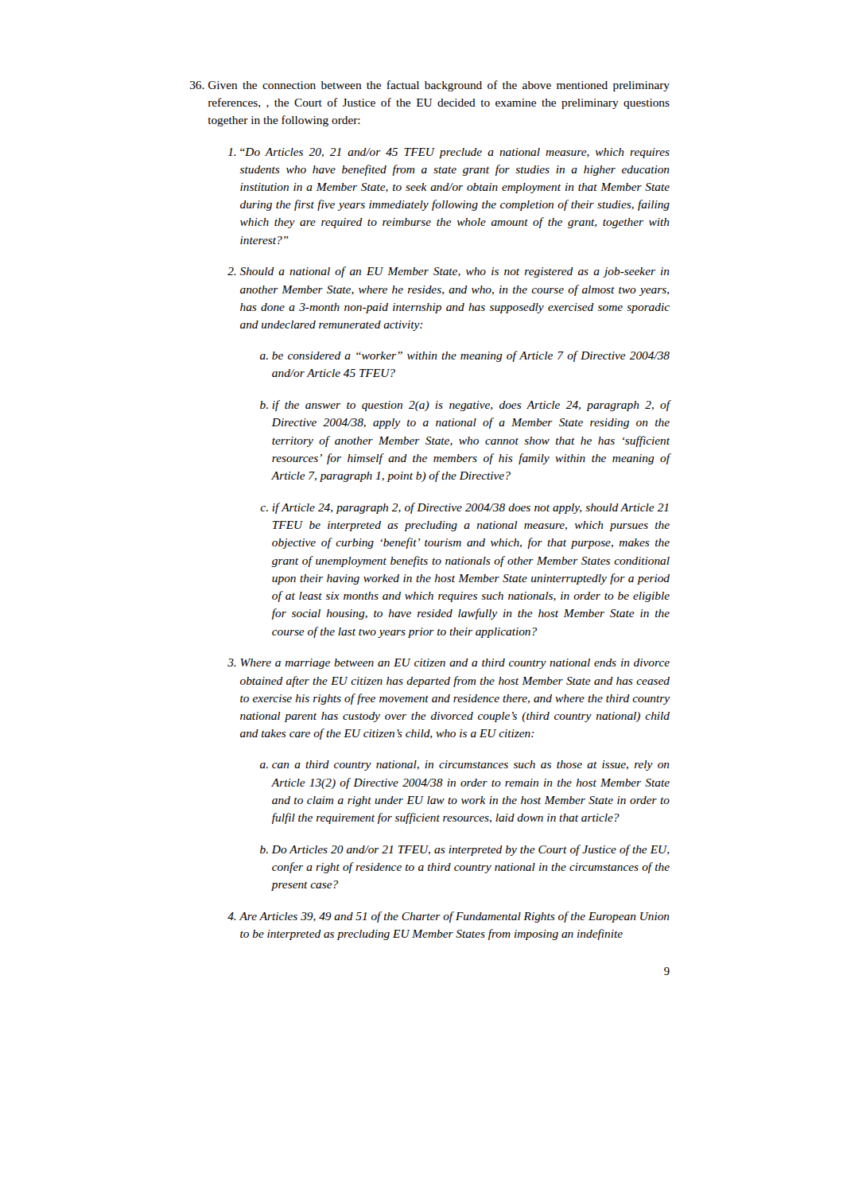Given the connection between the factual background of the above mentioned preliminary references, , the Court of Justice of the EU decided to examine the preliminary questions together in the following order:
“Do Articles 20, 21 and/or 45 TFEU preclude a national measure, which requires students who have benefited from a state grant for studies in a higher education institution in a Member State, to seek and/or obtain employment in that Member State during the first five years immediately following the completion of their studies, failing which they are required to reimburse the whole amount of the grant, together with interest?”
Should a national of an EU Member State, who is not registered as a job-seeker in another Member State, where he resides, and who, in the course of almost two years, has done a 3-month non-paid internship and has supposedly exercised some sporadic and undeclared remunerated activity:
be considered a “worker” within the meaning of Article 7 of Directive 2004/38 and/or Article 45 TFEU?
if the answer to question 2(a) is negative, does Article 24, paragraph 2, of Directive 2004/38, apply to a national of a Member State residing on the territory of another Member State, who cannot show that he has ‘sufficient resources’ for himself and the members of his family within the meaning of Article 7, paragraph 1, point b) of the Directive?
if Article 24, paragraph 2, of Directive 2004/38 does not apply, should Article 21 TFEU be interpreted as precluding a national measure, which pursues the objective of curbing ‘benefit’ tourism and which, for that purpose, makes the grant of unemployment benefits to nationals of other Member States conditional upon their having worked in the host Member State uninterruptedly for a period of at least six months and which requires such nationals, in order to be eligible for social housing, to have resided lawfully in the host Member State in the course of the last two years prior to their application?
Where a marriage between an EU citizen and a third country national ends in divorce obtained after the EU citizen has departed from the host Member State and has ceased to exercise his rights of free movement and residence there, and where the third country national parent has custody over the divorced couple’s (third country national) child and takes care of the EU citizen’s child, who is a EU citizen:
can a third country national, in circumstances such as those at issue, rely on Article 13(2) of Directive 2004/38 in order to remain in the host Member State and to claim a right under EU law to work in the host Member State in order to fulfil the requirement for sufficient resources, laid down in that article?
Do Articles 20 and/or 21 TFEU, as interpreted by the Court of Justice of the EU, confer a right of residence to a third country national in the circumstances of the present case?
Are Articles 39, 49 and 51 of the Charter of Fundamental Rights of the European Union to be interpreted as precluding EU Member States from imposing an indefinite
9